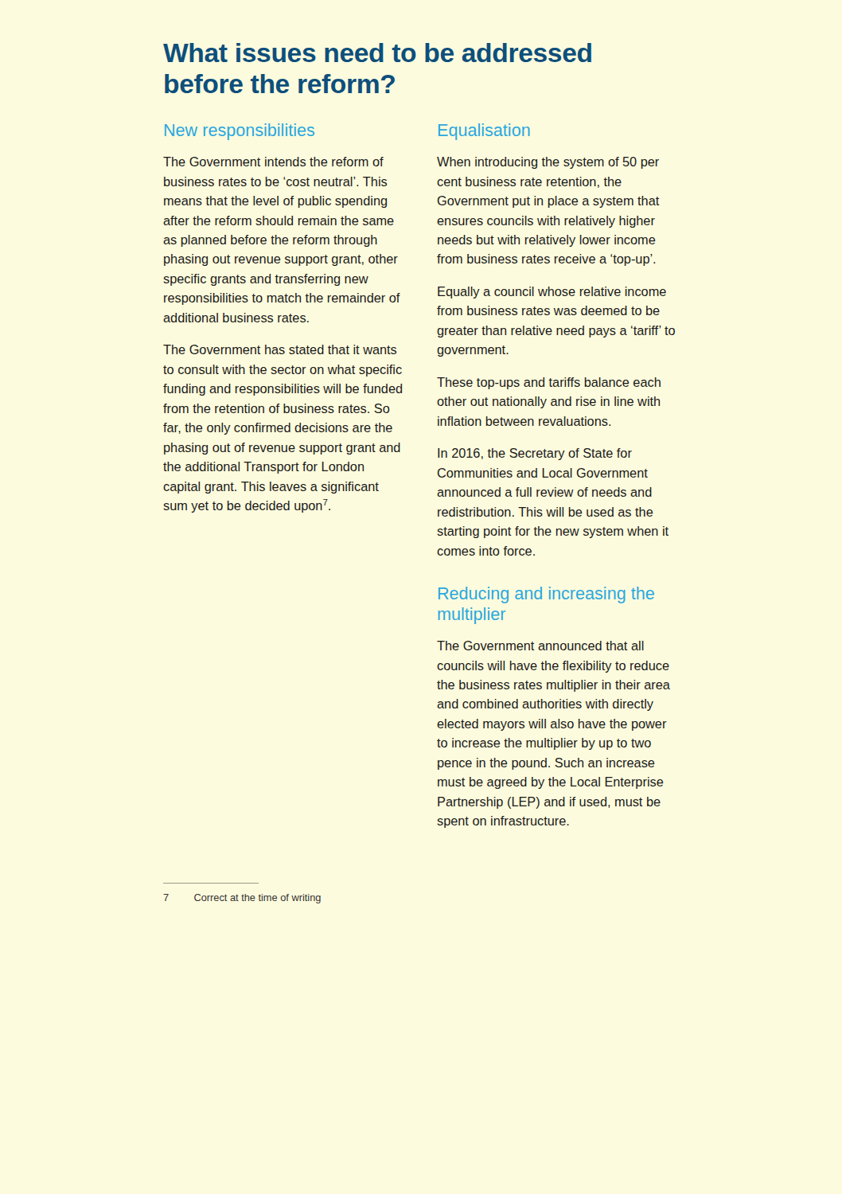What issues need to be addressed before the reform?
New responsibilities
The Government intends the reform of business rates to be ‘cost neutral’. This means that the level of public spending after the reform should remain the same as planned before the reform through phasing out revenue support grant, other specific grants and transferring new responsibilities to match the remainder of additional business rates.
The Government has stated that it wants to consult with the sector on what specific funding and responsibilities will be funded from the retention of business rates. So far, the only confirmed decisions are the phasing out of revenue support grant and the additional Transport for London capital grant. This leaves a significant sum yet to be decided upon7.
Equalisation
When introducing the system of 50 per cent business rate retention, the Government put in place a system that ensures councils with relatively higher needs but with relatively lower income from business rates receive a ‘top-up’.
Equally a council whose relative income from business rates was deemed to be greater than relative need pays a ‘tariff’ to government.
These top-ups and tariffs balance each other out nationally and rise in line with inflation between revaluations.
In 2016, the Secretary of State for Communities and Local Government announced a full review of needs and redistribution. This will be used as the starting point for the new system when it comes into force.
Reducing and increasing the multiplier
The Government announced that all councils will have the flexibility to reduce the business rates multiplier in their area and combined authorities with directly elected mayors will also have the power to increase the multiplier by up to two pence in the pound. Such an increase must be agreed by the Local Enterprise Partnership (LEP) and if used, must be spent on infrastructure.
7 Correct at the time of writing